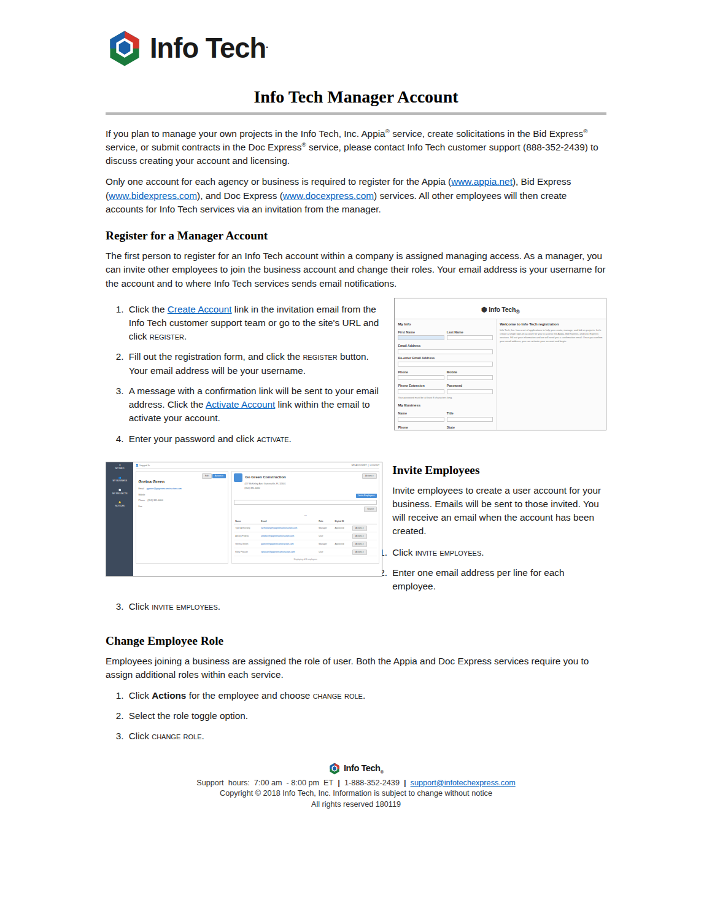Info Tech.
Info Tech Manager Account
If you plan to manage your own projects in the Info Tech, Inc. Appia® service, create solicitations in the Bid Express® service, or submit contracts in the Doc Express® service, please contact Info Tech customer support (888-352-2439) to discuss creating your account and licensing.
Only one account for each agency or business is required to register for the Appia (www.appia.net), Bid Express (www.bidexpress.com), and Doc Express (www.docexpress.com) services. All other employees will then create accounts for Info Tech services via an invitation from the manager.
Register for a Manager Account
The first person to register for an Info Tech account within a company is assigned managing access. As a manager, you can invite other employees to join the business account and change their roles. Your email address is your username for the account and to where Info Tech services sends email notifications.
⬢ Info Tech®
My Info
First Name
Last Name
Email Address
Re-enter Email Address
Phone
Mobile
Phone Extension
Password
Your password must be at least 8 characters long.
My Business
Name
Title
Phone
State
Address
Postal Code
Website
Welcome to Info Tech registration
Info Tech, Inc. has a set of applications to help you create, manage, and bid on projects. Let's create a single sign-on account for you to access the Appia, Bid Express, and Doc Express services. Fill out your information and we will send you a confirmation email. Once you confirm your email address, you can activate your account and begin.
Click the Create Account link in the invitation email from the Info Tech customer support team or go to the site's URL and click REGISTER.
Fill out the registration form, and click the REGISTER button. Your email address will be your username.
A message with a confirmation link will be sent to your email address. Click the Activate Account link within the email to activate your account.
Enter your password and click ACTIVATE.
☰
MY INFO
👥
MY BUSINESS
📄
MY PROJECTS
🔔
NOTICES
👤 Logged In MY ACCOUNT | LOGOUT
Edit Actions ▾
Gretna Green
Email ggreen@gogreenconstruction.com
Mobile
Phone (352) 381-4400
Fax
Go Green Construction
427 McKinley Ave, Gainesville, FL 32601
(352) 381-4400
Actions ▾
Invite Employees
Search
⋯
| Name | Email | Role | Digital ID | |
| --- | --- | --- | --- | --- |
| Tyler Armstrong | tarmstrong@gogreenconstruction.com | Manager | Approved | Actions ▾ |
| Alexey Fedrov | afedrov@gogreenconstruction.com | User | | Actions ▾ |
| Gretna Green | ggreen@gogreenconstruction.com | Manager | Approved | Actions ▾ |
| Riley Prosser | rprosser@gogreenconstruction.com | User | | Actions ▾ |
Displaying all 4 employees
Invite Employees
Invite employees to create a user account for your business. Emails will be sent to those invited. You will receive an email when the account has been created.
Click INVITE EMPLOYEES.
Enter one email address per line for each employee.
Click INVITE EMPLOYEES.
Change Employee Role
Employees joining a business are assigned the role of user. Both the Appia and Doc Express services require you to assign additional roles within each service.
Click Actions for the employee and choose CHANGE ROLE.
Select the role toggle option.
Click CHANGE ROLE.
Info Tech®
Support hours: 7:00 am - 8:00 pm ET | 1-888-352-2439 | support@infotechexpress.com
Copyright © 2018 Info Tech, Inc. Information is subject to change without notice
All rights reserved 180119